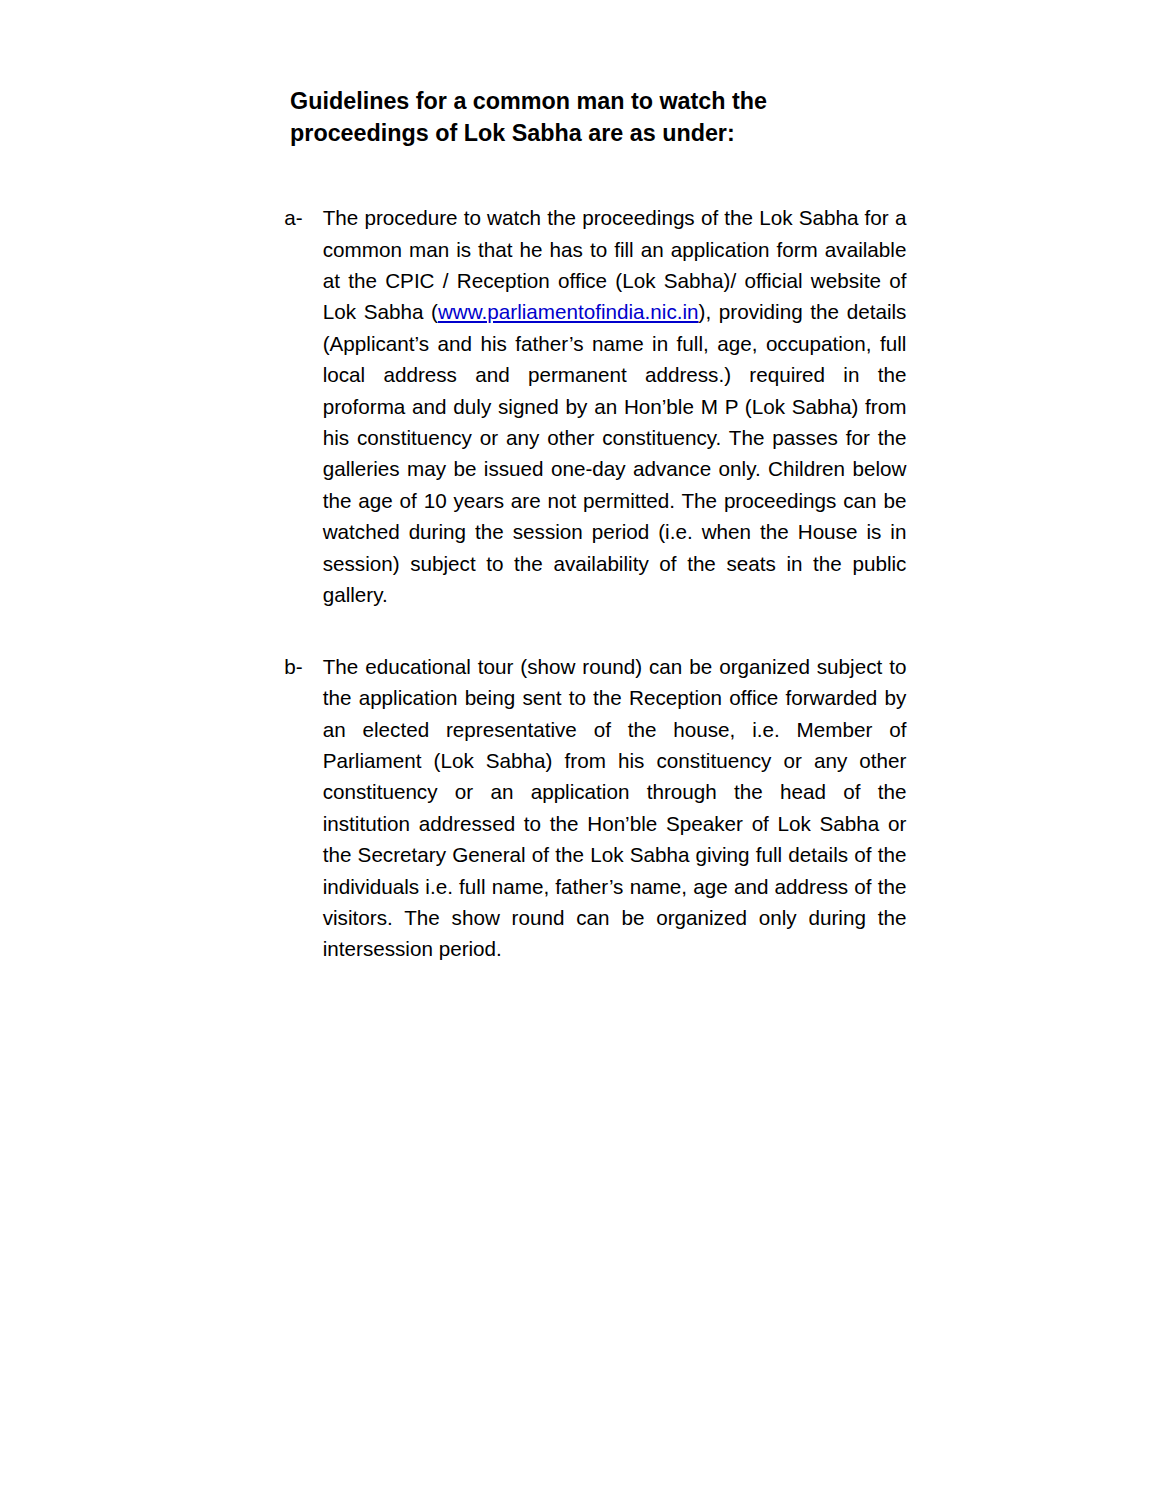Guidelines for a common man to watch the proceedings of Lok Sabha are as under:
a- The procedure to watch the proceedings of the Lok Sabha for a common man is that he has to fill an application form available at the CPIC / Reception office (Lok Sabha)/ official website of Lok Sabha (www.parliamentofindia.nic.in), providing the details (Applicant’s and his father’s name in full, age, occupation, full local address and permanent address.) required in the proforma and duly signed by an Hon’ble M P (Lok Sabha) from his constituency or any other constituency. The passes for the galleries may be issued one-day advance only. Children below the age of 10 years are not permitted. The proceedings can be watched during the session period (i.e. when the House is in session) subject to the availability of the seats in the public gallery.
b- The educational tour (show round) can be organized subject to the application being sent to the Reception office forwarded by an elected representative of the house, i.e. Member of Parliament (Lok Sabha) from his constituency or any other constituency or an application through the head of the institution addressed to the Hon’ble Speaker of Lok Sabha or the Secretary General of the Lok Sabha giving full details of the individuals i.e. full name, father’s name, age and address of the visitors. The show round can be organized only during the intersession period.